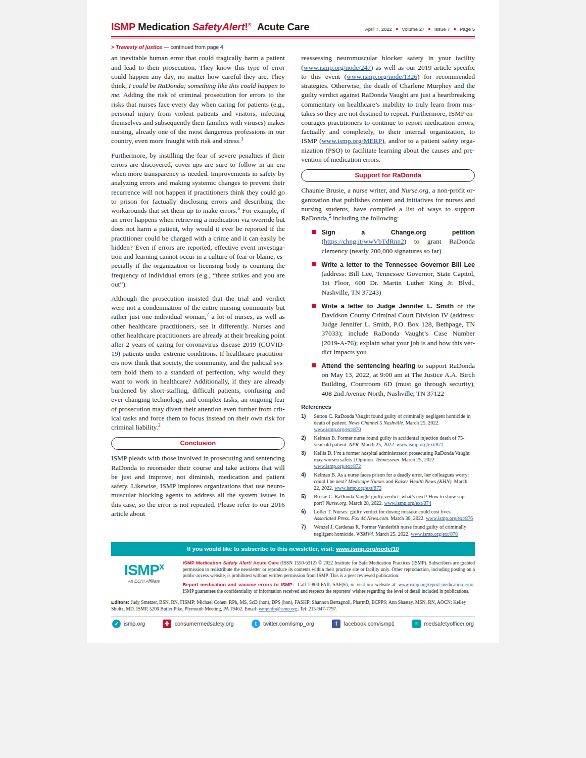ISMP Medication Safety Alert!® Acute Care
April 7, 2022 ■ Volume 27 ■ Issue 7 ■ Page 5
> Travesty of justice — continued from page 4
an inevitable human error that could tragically harm a patient and lead to their prosecution. They know this type of error could happen any day, no matter how careful they are. They think, I could be RaDonda; something like this could happen to me. Adding the risk of criminal prosecution for errors to the risks that nurses face every day when caring for patients (e.g., personal injury from violent patients and visitors, infecting themselves and subsequently their families with viruses) makes nursing, already one of the most dangerous professions in our country, even more fraught with risk and stress.3
Furthermore, by instilling the fear of severe penalties if their errors are discovered, cover-ups are sure to follow in an era when more transparency is needed. Improvements in safety by analyzing errors and making systemic changes to prevent their recurrence will not happen if practitioners think they could go to prison for factually disclosing errors and describing the workarounds that set them up to make errors.6 For example, if an error happens when retrieving a medication via override but does not harm a patient, why would it ever be reported if the practitioner could be charged with a crime and it can easily be hidden? Even if errors are reported, effective event investigation and learning cannot occur in a culture of fear or blame, especially if the organization or licensing body is counting the frequency of individual errors (e.g., “three strikes and you are out”).
Although the prosecution insisted that the trial and verdict were not a condemnation of the entire nursing community but rather just one individual woman,7 a lot of nurses, as well as other healthcare practitioners, see it differently. Nurses and other healthcare practitioners are already at their breaking point after 2 years of caring for coronavirus disease 2019 (COVID-19) patients under extreme conditions. If healthcare practitioners now think that society, the community, and the judicial system hold them to a standard of perfection, why would they want to work in healthcare? Additionally, if they are already burdened by short-staffing, difficult patients, confusing and ever-changing technology, and complex tasks, an ongoing fear of prosecution may divert their attention even further from critical tasks and force them to focus instead on their own risk for criminal liability.3
Conclusion
ISMP pleads with those involved in prosecuting and sentencing RaDonda to reconsider their course and take actions that will be just and improve, not diminish, medication and patient safety. Likewise, ISMP implores organizations that use neuromuscular blocking agents to address all the system issues in this case, so the error is not repeated. Please refer to our 2016 article about
reassessing neuromuscular blocker safety in your facility (www.ismp.org/node/247) as well as our 2019 article specific to this event (www.ismp.org/node/1326) for recommended strategies. Otherwise, the death of Charlene Murphey and the guilty verdict against RaDonda Vaught are just a heartbreaking commentary on healthcare’s inability to truly learn from mistakes so they are not destined to repeat. Furthermore, ISMP encourages practitioners to continue to report medication errors, factually and completely, to their internal organization, to ISMP (www.ismp.org/MERP), and/or to a patient safety organization (PSO) to facilitate learning about the causes and prevention of medication errors.
Support for RaDonda
Chaunie Brusie, a nurse writer, and Nurse.org, a non-profit organization that publishes content and initiatives for nurses and nursing students, have compiled a list of ways to support RaDonda,5 including the following:
Sign a Change.org petition (https://chng.it/wwVbTdRnn2) to grant RaDonda clemency (nearly 200,000 signatures so far)
Write a letter to the Tennessee Governor Bill Lee (address: Bill Lee, Tennessee Governor, State Capitol, 1st Floor, 600 Dr. Martin Luther King Jr. Blvd., Nashville, TN 37243)
Write a letter to Judge Jennifer L. Smith of the Davidson County Criminal Court Division IV (address: Judge Jennifer L. Smith, P.O. Box 128, Bethpage, TN 37033); include RaDonda Vaught’s Case Number (2019-A-76); explain what your job is and how this verdict impacts you
Attend the sentencing hearing to support RaDonda on May 13, 2022, at 9:00 am at The Justice A.A. Birch Building, Courtroom 6D (must go through security), 408 2nd Avenue North, Nashville, TN 37122
References
Sutton C. RaDonda Vaught found guilty of criminally negligent homicide in death of patient. News Channel 5 Nashville. March 25, 2022. www.ismp.org/ext/870
Kelman B. Former nurse found guilty in accidental injection death of 75-year-old patient. NPR. March 25, 2022. www.ismp.org/ext/871
Kellis D. I’m a former hospital administrator; prosecuting RaDonda Vaught may worsen safety | Opinion. Tennessean. March 25, 2022. www.ismp.org/ext/872
Kelman B. As a nurse faces prison for a deadly error, her colleagues worry: could I be next? Medscape Nurses and Kaiser Health News (KHN). March 22, 2022. www.ismp.org/ext/873
Brusie C. RaDonda Vaught guilty verdict: what’s next? How to show support? Nurse.org. March 28, 2022. www.ismp.org/ext/874
Loller T. Nurses: guilty verdict for dosing mistake could cost lives. Associated Press. Fox 44 News.com. March 30, 2022. www.ismp.org/ext/876
Wenzel J, Cardenas R. Former Vanderbilt nurse found guilty of criminally negligent homicide. WSMV4. March 25, 2022. www.ismp.org/ext/878
If you would like to subscribe to this newsletter, visit: www.ismp.org/node/10
ISMPx
An ECRI Affiliate
ISMP Medication Safety Alert! Acute Care (ISSN 1550-6312) © 2022 Institute for Safe Medication Practices (ISMP). Subscribers are granted permission to redistribute the newsletter or reproduce its contents within their practice site or facility only. Other reproduction, including posting on a public-access website, is prohibited without written permission from ISMP. This is a peer reviewed publication.
Report medication and vaccine errors to ISMP: Call 1-800-FAIL-SAF(E), or visit our website at: www.ismp.org/report-medication-error. ISMP guarantees the confidentiality of information received and respects the reporters’ wishes regarding the level of detail included in publications.
Editors: Judy Smetzer, BSN, RN, FISMP; Michael Cohen, RPh, MS, ScD (hon), DPS (hon), FASHP; Shannon Bertagnoli, PharmD, BCPPS; Ann Shastay, MSN, RN, AOCN; Kelley Shultz, MD. ISMP, 5200 Butler Pike, Plymouth Meeting, PA 19462. Email: ismpinfo@ismp.org; Tel: 215-947-7797.
✓ismp.org
✚consumermedsafety.org
ttwitter.com/ismp_org
ffacebook.com/ismp1
≡medsafetyofficer.org